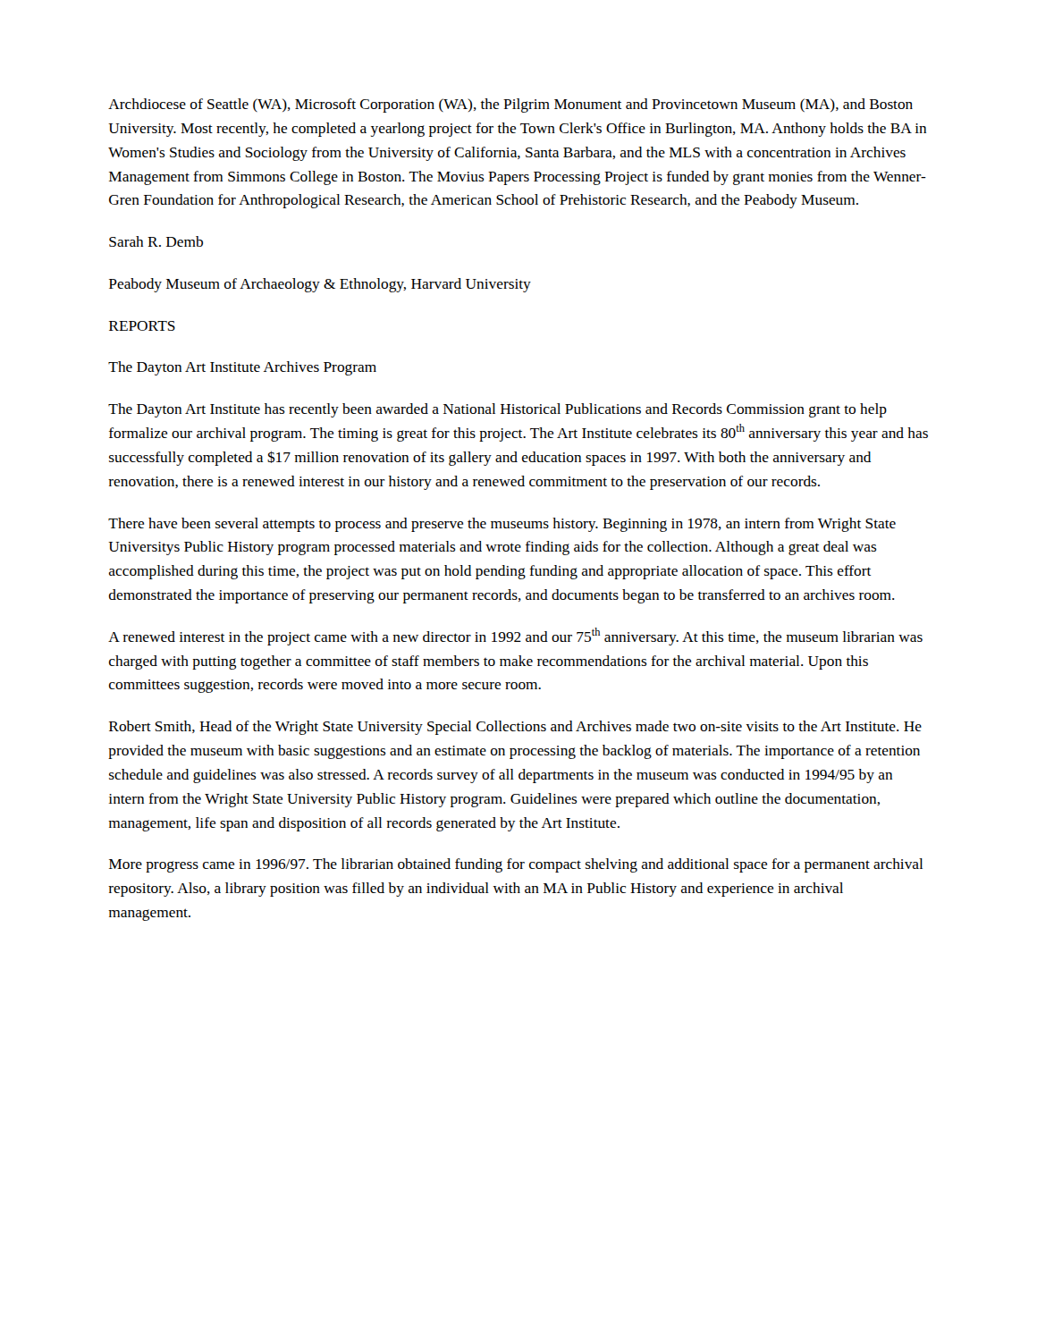Archdiocese of Seattle (WA), Microsoft Corporation (WA), the Pilgrim Monument and Provincetown Museum (MA), and Boston University. Most recently, he completed a yearlong project for the Town Clerk's Office in Burlington, MA. Anthony holds the BA in Women's Studies and Sociology from the University of California, Santa Barbara, and the MLS with a concentration in Archives Management from Simmons College in Boston. The Movius Papers Processing Project is funded by grant monies from the Wenner-Gren Foundation for Anthropological Research, the American School of Prehistoric Research, and the Peabody Museum.
Sarah R. Demb
Peabody Museum of Archaeology & Ethnology, Harvard University
REPORTS
The Dayton Art Institute Archives Program
The Dayton Art Institute has recently been awarded a National Historical Publications and Records Commission grant to help formalize our archival program. The timing is great for this project. The Art Institute celebrates its 80th anniversary this year and has successfully completed a $17 million renovation of its gallery and education spaces in 1997. With both the anniversary and renovation, there is a renewed interest in our history and a renewed commitment to the preservation of our records.
There have been several attempts to process and preserve the museums history. Beginning in 1978, an intern from Wright State Universitys Public History program processed materials and wrote finding aids for the collection. Although a great deal was accomplished during this time, the project was put on hold pending funding and appropriate allocation of space. This effort demonstrated the importance of preserving our permanent records, and documents began to be transferred to an archives room.
A renewed interest in the project came with a new director in 1992 and our 75th anniversary. At this time, the museum librarian was charged with putting together a committee of staff members to make recommendations for the archival material. Upon this committees suggestion, records were moved into a more secure room.
Robert Smith, Head of the Wright State University Special Collections and Archives made two on-site visits to the Art Institute. He provided the museum with basic suggestions and an estimate on processing the backlog of materials. The importance of a retention schedule and guidelines was also stressed. A records survey of all departments in the museum was conducted in 1994/95 by an intern from the Wright State University Public History program. Guidelines were prepared which outline the documentation, management, life span and disposition of all records generated by the Art Institute.
More progress came in 1996/97. The librarian obtained funding for compact shelving and additional space for a permanent archival repository. Also, a library position was filled by an individual with an MA in Public History and experience in archival management.